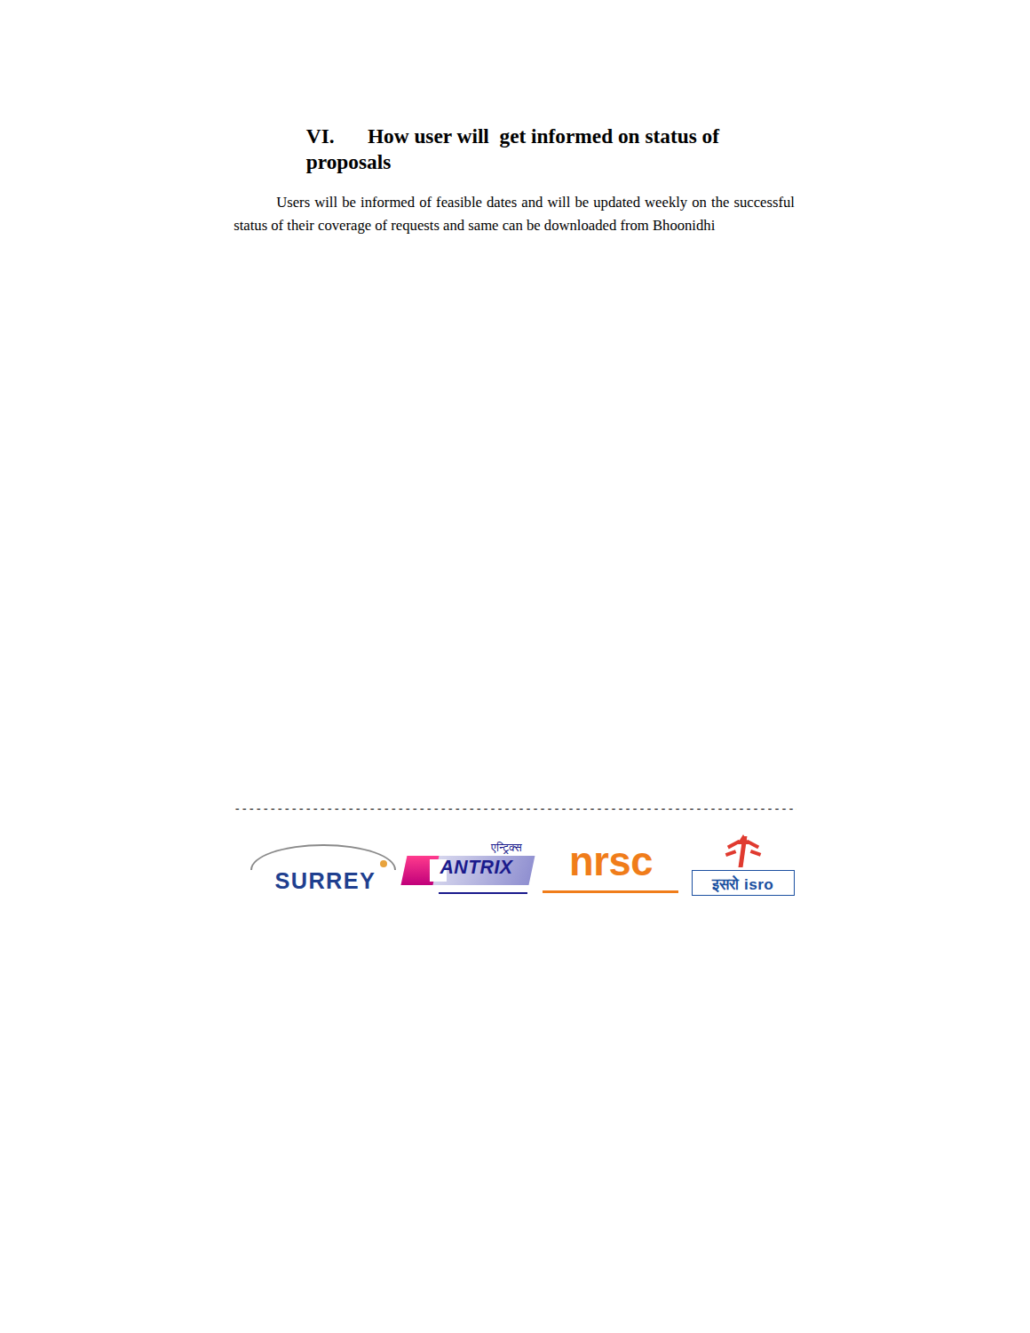VI. How user will get informed on status of proposals
Users will be informed of feasible dates and will be updated weekly on the successful status of their coverage of requests and same can be downloaded from Bhoonidhi
--------------------------------------------------------------------------------------------------------------------------------------------
SURREY
एन्ट्रिक्स
ANTRIX
nrsc
इसरो isro